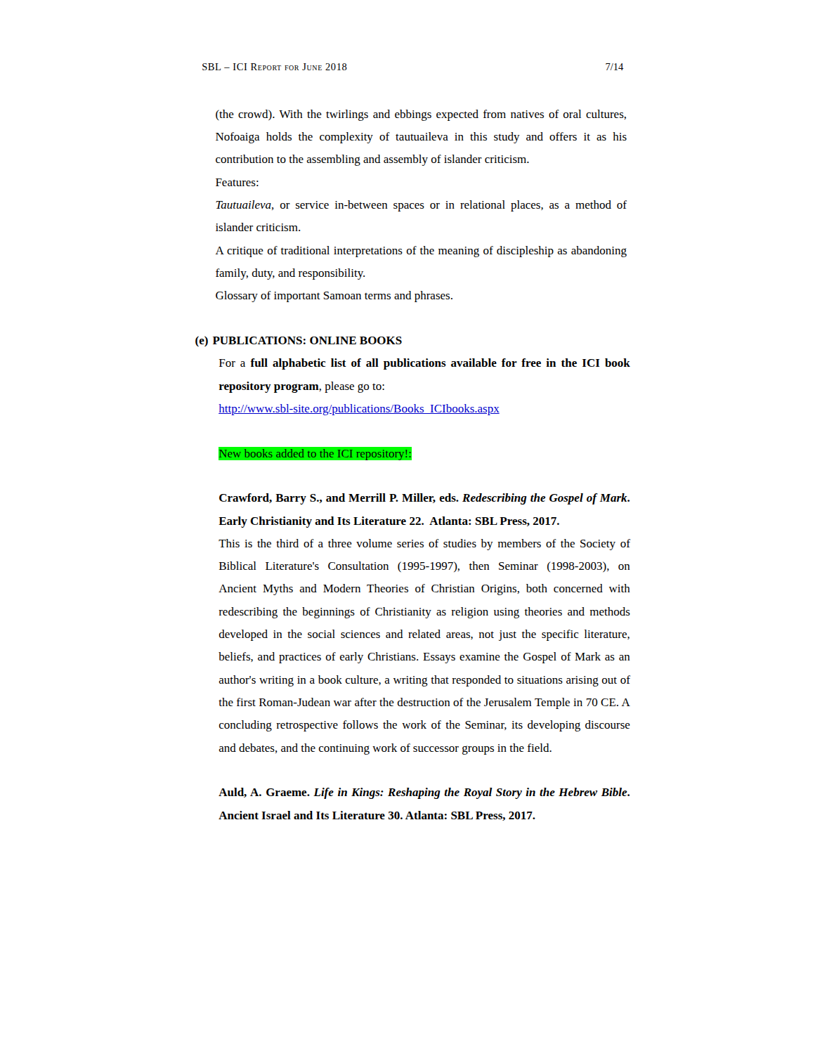SBL – ICI Report for June 2018 7/14
(the crowd). With the twirlings and ebbings expected from natives of oral cultures, Nofoaiga holds the complexity of tautuaileva in this study and offers it as his contribution to the assembling and assembly of islander criticism.
Features:
Tautuaileva, or service in-between spaces or in relational places, as a method of islander criticism.
A critique of traditional interpretations of the meaning of discipleship as abandoning family, duty, and responsibility.
Glossary of important Samoan terms and phrases.
(e) PUBLICATIONS: ONLINE BOOKS
For a full alphabetic list of all publications available for free in the ICI book repository program, please go to:
http://www.sbl-site.org/publications/Books_ICIbooks.aspx
New books added to the ICI repository!:
Crawford, Barry S., and Merrill P. Miller, eds. Redescribing the Gospel of Mark. Early Christianity and Its Literature 22. Atlanta: SBL Press, 2017.
This is the third of a three volume series of studies by members of the Society of Biblical Literature's Consultation (1995-1997), then Seminar (1998-2003), on Ancient Myths and Modern Theories of Christian Origins, both concerned with redescribing the beginnings of Christianity as religion using theories and methods developed in the social sciences and related areas, not just the specific literature, beliefs, and practices of early Christians. Essays examine the Gospel of Mark as an author's writing in a book culture, a writing that responded to situations arising out of the first Roman-Judean war after the destruction of the Jerusalem Temple in 70 CE. A concluding retrospective follows the work of the Seminar, its developing discourse and debates, and the continuing work of successor groups in the field.
Auld, A. Graeme. Life in Kings: Reshaping the Royal Story in the Hebrew Bible. Ancient Israel and Its Literature 30. Atlanta: SBL Press, 2017.